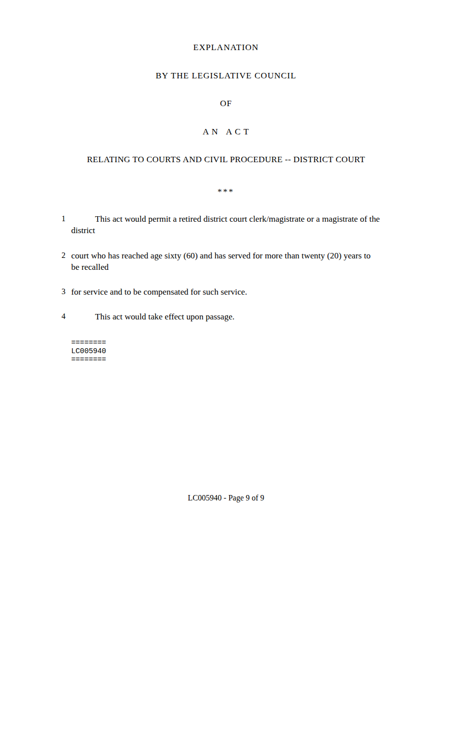EXPLANATION
BY THE LEGISLATIVE COUNCIL
OF
A N A C T
RELATING TO COURTS AND CIVIL PROCEDURE -- DISTRICT COURT
***
This act would permit a retired district court clerk/magistrate or a magistrate of the district
court who has reached age sixty (60) and has served for more than twenty (20) years to be recalled
for service and to be compensated for such service.
This act would take effect upon passage.
========
LC005940
========
LC005940 - Page 9 of 9